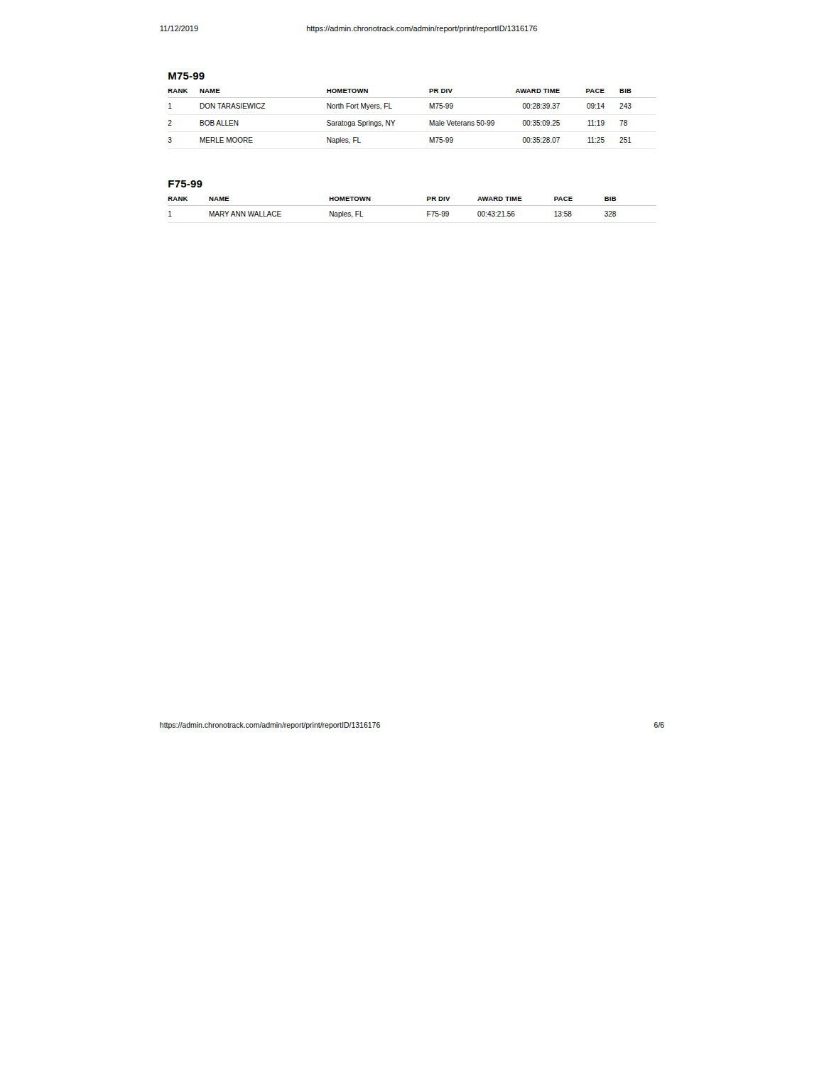11/12/2019
https://admin.chronotrack.com/admin/report/print/reportID/1316176
M75-99
| RANK | NAME | HOMETOWN | PR DIV | AWARD TIME | PACE | BIB |
| --- | --- | --- | --- | --- | --- | --- |
| 1 | DON TARASIEWICZ | North Fort Myers, FL | M75-99 | 00:28:39.37 | 09:14 | 243 |
| 2 | BOB ALLEN | Saratoga Springs, NY | Male Veterans 50-99 | 00:35:09.25 | 11:19 | 78 |
| 3 | MERLE MOORE | Naples, FL | M75-99 | 00:35:28.07 | 11:25 | 251 |
F75-99
| RANK | NAME | HOMETOWN | PR DIV | AWARD TIME | PACE | BIB |
| --- | --- | --- | --- | --- | --- | --- |
| 1 | MARY ANN WALLACE | Naples, FL | F75-99 | 00:43:21.56 | 13:58 | 328 |
https://admin.chronotrack.com/admin/report/print/reportID/1316176
6/6